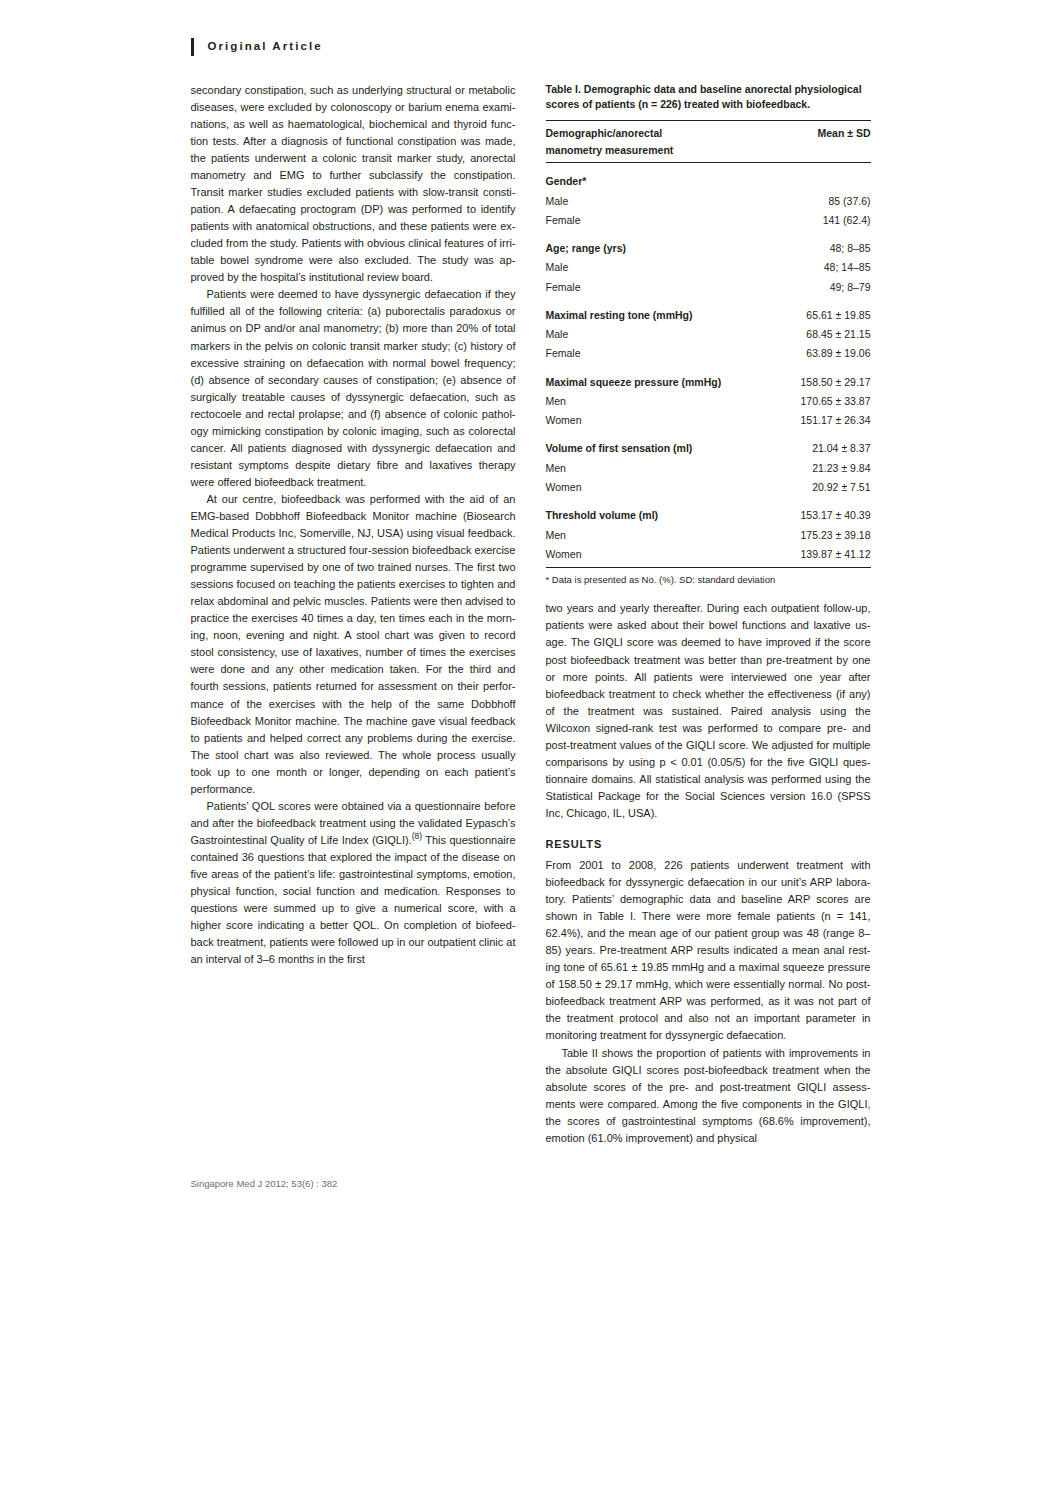Original Article
secondary constipation, such as underlying structural or metabolic diseases, were excluded by colonoscopy or barium enema examinations, as well as haematological, biochemical and thyroid function tests. After a diagnosis of functional constipation was made, the patients underwent a colonic transit marker study, anorectal manometry and EMG to further subclassify the constipation. Transit marker studies excluded patients with slow-transit constipation. A defaecating proctogram (DP) was performed to identify patients with anatomical obstructions, and these patients were excluded from the study. Patients with obvious clinical features of irritable bowel syndrome were also excluded. The study was approved by the hospital’s institutional review board.
Patients were deemed to have dyssynergic defaecation if they fulfilled all of the following criteria: (a) puborectalis paradoxus or animus on DP and/or anal manometry; (b) more than 20% of total markers in the pelvis on colonic transit marker study; (c) history of excessive straining on defaecation with normal bowel frequency; (d) absence of secondary causes of constipation; (e) absence of surgically treatable causes of dyssynergic defaecation, such as rectocoele and rectal prolapse; and (f) absence of colonic pathology mimicking constipation by colonic imaging, such as colorectal cancer. All patients diagnosed with dyssynergic defaecation and resistant symptoms despite dietary fibre and laxatives therapy were offered biofeedback treatment.
At our centre, biofeedback was performed with the aid of an EMG-based Dobbhoff Biofeedback Monitor machine (Biosearch Medical Products Inc, Somerville, NJ, USA) using visual feedback. Patients underwent a structured four-session biofeedback exercise programme supervised by one of two trained nurses. The first two sessions focused on teaching the patients exercises to tighten and relax abdominal and pelvic muscles. Patients were then advised to practice the exercises 40 times a day, ten times each in the morning, noon, evening and night. A stool chart was given to record stool consistency, use of laxatives, number of times the exercises were done and any other medication taken. For the third and fourth sessions, patients returned for assessment on their performance of the exercises with the help of the same Dobbhoff Biofeedback Monitor machine. The machine gave visual feedback to patients and helped correct any problems during the exercise. The stool chart was also reviewed. The whole process usually took up to one month or longer, depending on each patient’s performance.
Patients’ QOL scores were obtained via a questionnaire before and after the biofeedback treatment using the validated Eypasch’s Gastrointestinal Quality of Life Index (GIQLI).(8) This questionnaire contained 36 questions that explored the impact of the disease on five areas of the patient’s life: gastrointestinal symptoms, emotion, physical function, social function and medication. Responses to questions were summed up to give a numerical score, with a higher score indicating a better QOL. On completion of biofeedback treatment, patients were followed up in our outpatient clinic at an interval of 3–6 months in the first
Table I. Demographic data and baseline anorectal physiological scores of patients (n = 226) treated with biofeedback.
| Demographic/anorectal manometry measurement | Mean ± SD |
| --- | --- |
| Gender* | |
| Male | 85 (37.6) |
| Female | 141 (62.4) |
| Age; range (yrs) | 48; 8–85 |
| Male | 48; 14–85 |
| Female | 49; 8–79 |
| Maximal resting tone (mmHg) | 65.61 ± 19.85 |
| Male | 68.45 ± 21.15 |
| Female | 63.89 ± 19.06 |
| Maximal squeeze pressure (mmHg) | 158.50 ± 29.17 |
| Men | 170.65 ± 33.87 |
| Women | 151.17 ± 26.34 |
| Volume of first sensation (ml) | 21.04 ± 8.37 |
| Men | 21.23 ± 9.84 |
| Women | 20.92 ± 7.51 |
| Threshold volume (ml) | 153.17 ± 40.39 |
| Men | 175.23 ± 39.18 |
| Women | 139.87 ± 41.12 |
* Data is presented as No. (%). SD: standard deviation
two years and yearly thereafter. During each outpatient follow-up, patients were asked about their bowel functions and laxative usage. The GIQLI score was deemed to have improved if the score post biofeedback treatment was better than pre-treatment by one or more points. All patients were interviewed one year after biofeedback treatment to check whether the effectiveness (if any) of the treatment was sustained. Paired analysis using the Wilcoxon signed-rank test was performed to compare pre- and post-treatment values of the GIQLI score. We adjusted for multiple comparisons by using p < 0.01 (0.05/5) for the five GIQLI questionnaire domains. All statistical analysis was performed using the Statistical Package for the Social Sciences version 16.0 (SPSS Inc, Chicago, IL, USA).
RESULTS
From 2001 to 2008, 226 patients underwent treatment with biofeedback for dyssynergic defaecation in our unit’s ARP laboratory. Patients’ demographic data and baseline ARP scores are shown in Table I. There were more female patients (n = 141, 62.4%), and the mean age of our patient group was 48 (range 8–85) years. Pre-treatment ARP results indicated a mean anal resting tone of 65.61 ± 19.85 mmHg and a maximal squeeze pressure of 158.50 ± 29.17 mmHg, which were essentially normal. No post-biofeedback treatment ARP was performed, as it was not part of the treatment protocol and also not an important parameter in monitoring treatment for dyssynergic defaecation.
Table II shows the proportion of patients with improvements in the absolute GIQLI scores post-biofeedback treatment when the absolute scores of the pre- and post-treatment GIQLI assessments were compared. Among the five components in the GIQLI, the scores of gastrointestinal symptoms (68.6% improvement), emotion (61.0% improvement) and physical
Singapore Med J 2012; 53(6) : 382